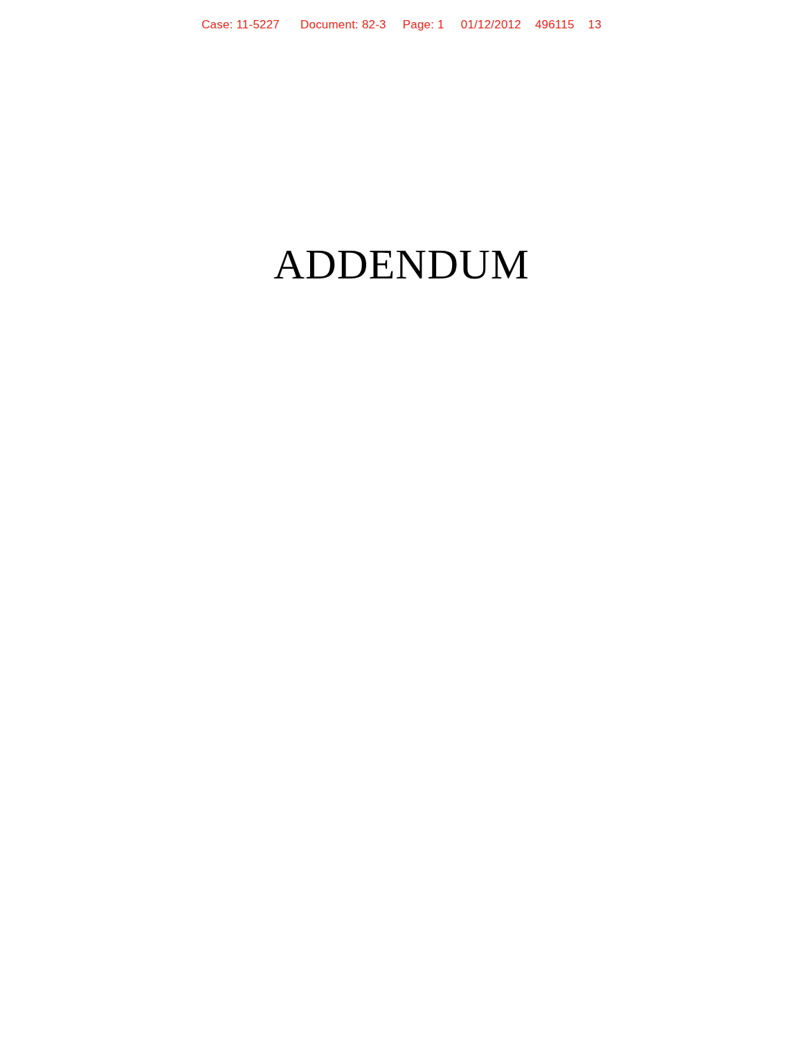Case: 11-5227 Document: 82-3 Page: 101/12/201249611513
ADDENDUM